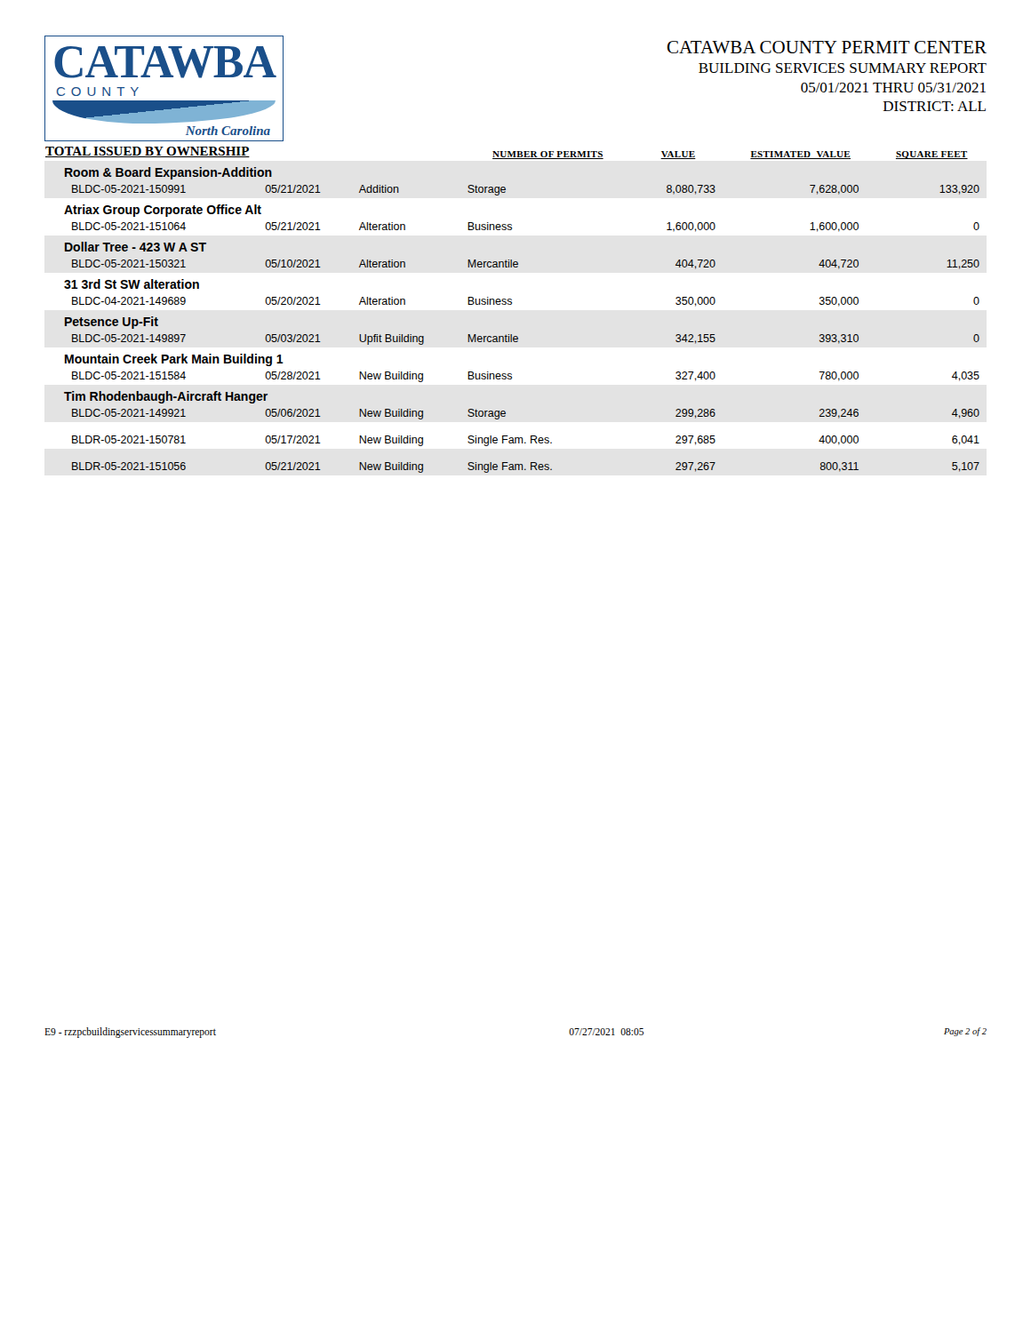CATAWBA
COUNTY
North Carolina
CATAWBA COUNTY PERMIT CENTER
BUILDING SERVICES SUMMARY REPORT
05/01/2021 THRU 05/31/2021
DISTRICT: ALL
| TOTAL ISSUED BY OWNERSHIP | | NUMBER OF PERMITS | VALUE | ESTIMATED VALUE | SQUARE FEET |
| --- | --- | --- | --- | --- | --- |
| Room & Board Expansion-Addition |
| BLDC-05-2021-150991 | 05/21/2021 | Addition | Storage | 8,080,733 | 7,628,000 | 133,920 |
| Atriax Group Corporate Office Alt |
| BLDC-05-2021-151064 | 05/21/2021 | Alteration | Business | 1,600,000 | 1,600,000 | 0 |
| Dollar Tree - 423 W A ST |
| BLDC-05-2021-150321 | 05/10/2021 | Alteration | Mercantile | 404,720 | 404,720 | 11,250 |
| 31 3rd St SW alteration |
| BLDC-04-2021-149689 | 05/20/2021 | Alteration | Business | 350,000 | 350,000 | 0 |
| Petsence Up-Fit |
| BLDC-05-2021-149897 | 05/03/2021 | Upfit Building | Mercantile | 342,155 | 393,310 | 0 |
| Mountain Creek Park Main Building 1 |
| BLDC-05-2021-151584 | 05/28/2021 | New Building | Business | 327,400 | 780,000 | 4,035 |
| Tim Rhodenbaugh-Aircraft Hanger |
| BLDC-05-2021-149921 | 05/06/2021 | New Building | Storage | 299,286 | 239,246 | 4,960 |
| BLDR-05-2021-150781 | 05/17/2021 | New Building | Single Fam. Res. | 297,685 | 400,000 | 6,041 |
| BLDR-05-2021-151056 | 05/21/2021 | New Building | Single Fam. Res. | 297,267 | 800,311 | 5,107 |
E9 - rzzpcbuildingservicessummaryreport
07/27/2021 08:05
Page 2 of 2